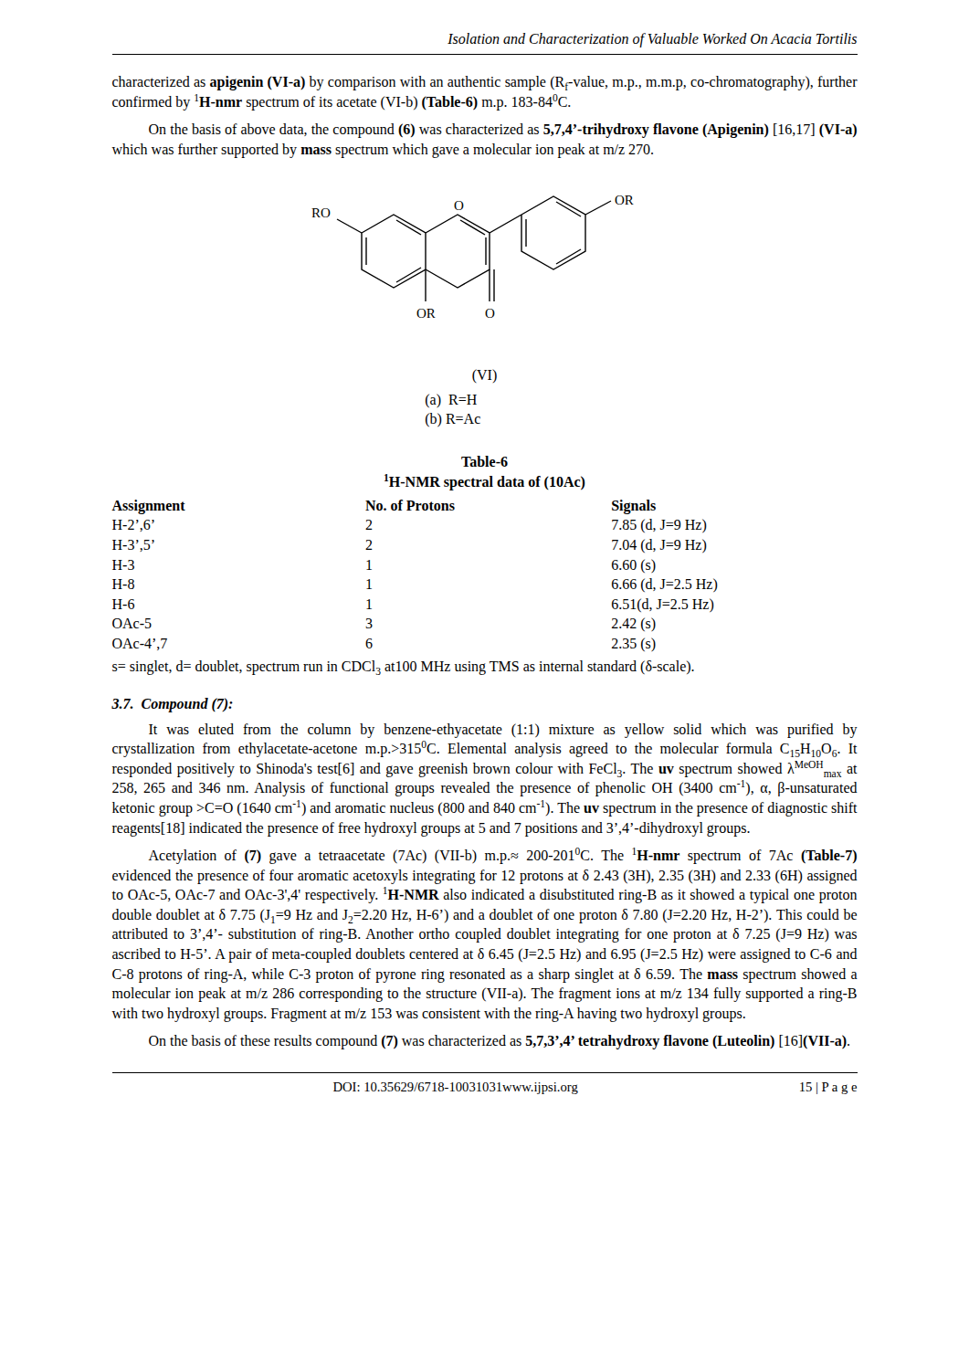Isolation and Characterization of Valuable Worked On Acacia Tortilis
characterized as apigenin (VI-a) by comparison with an authentic sample (Rf-value, m.p., m.m.p, co-chromatography), further confirmed by 1H-nmr spectrum of its acetate (VI-b) (Table-6) m.p. 183-840C.
On the basis of above data, the compound (6) was characterized as 5,7,4’-trihydroxy flavone (Apigenin) [16,17] (VI-a) which was further supported by mass spectrum which gave a molecular ion peak at m/z 270.
RO O OR OR O
(VI)
(a) R=H
(b) R=Ac
Table-6
1H-NMR spectral data of (10Ac)
| Assignment | No. of Protons | Signals |
| --- | --- | --- |
| H-2’,6’ | 2 | 7.85 (d, J=9 Hz) |
| H-3’,5’ | 2 | 7.04 (d, J=9 Hz) |
| H-3 | 1 | 6.60 (s) |
| H-8 | 1 | 6.66 (d, J=2.5 Hz) |
| H-6 | 1 | 6.51(d, J=2.5 Hz) |
| OAc-5 | 3 | 2.42 (s) |
| OAc-4’,7 | 6 | 2.35 (s) |
s= singlet, d= doublet, spectrum run in CDCl3 at100 MHz using TMS as internal standard (δ-scale).
3.7. Compound (7):
It was eluted from the column by benzene-ethyacetate (1:1) mixture as yellow solid which was purified by crystallization from ethylacetate-acetone m.p.>3150C. Elemental analysis agreed to the molecular formula C15H10O6. It responded positively to Shinoda's test[6] and gave greenish brown colour with FeCl3. The uv spectrum showed λMeOHmax at 258, 265 and 346 nm. Analysis of functional groups revealed the presence of phenolic OH (3400 cm-1), α, β-unsaturated ketonic group >C=O (1640 cm-1) and aromatic nucleus (800 and 840 cm-1). The uv spectrum in the presence of diagnostic shift reagents[18] indicated the presence of free hydroxyl groups at 5 and 7 positions and 3’,4’-dihydroxyl groups.
Acetylation of (7) gave a tetraacetate (7Ac) (VII-b) m.p.≈ 200-2010C. The 1H-nmr spectrum of 7Ac (Table-7) evidenced the presence of four aromatic acetoxyls integrating for 12 protons at δ 2.43 (3H), 2.35 (3H) and 2.33 (6H) assigned to OAc-5, OAc-7 and OAc-3',4' respectively. 1H-NMR also indicated a disubstituted ring-B as it showed a typical one proton double doublet at δ 7.75 (J1=9 Hz and J2=2.20 Hz, H-6’) and a doublet of one proton δ 7.80 (J=2.20 Hz, H-2’). This could be attributed to 3’,4’- substitution of ring-B. Another ortho coupled doublet integrating for one proton at δ 7.25 (J=9 Hz) was ascribed to H-5’. A pair of meta-coupled doublets centered at δ 6.45 (J=2.5 Hz) and 6.95 (J=2.5 Hz) were assigned to C-6 and C-8 protons of ring-A, while C-3 proton of pyrone ring resonated as a sharp singlet at δ 6.59. The mass spectrum showed a molecular ion peak at m/z 286 corresponding to the structure (VII-a). The fragment ions at m/z 134 fully supported a ring-B with two hydroxyl groups. Fragment at m/z 153 was consistent with the ring-A having two hydroxyl groups.
On the basis of these results compound (7) was characterized as 5,7,3’,4’ tetrahydroxy flavone (Luteolin) [16](VII-a).
DOI: 10.35629/6718-10031031www.ijpsi.org 15 | P a g e